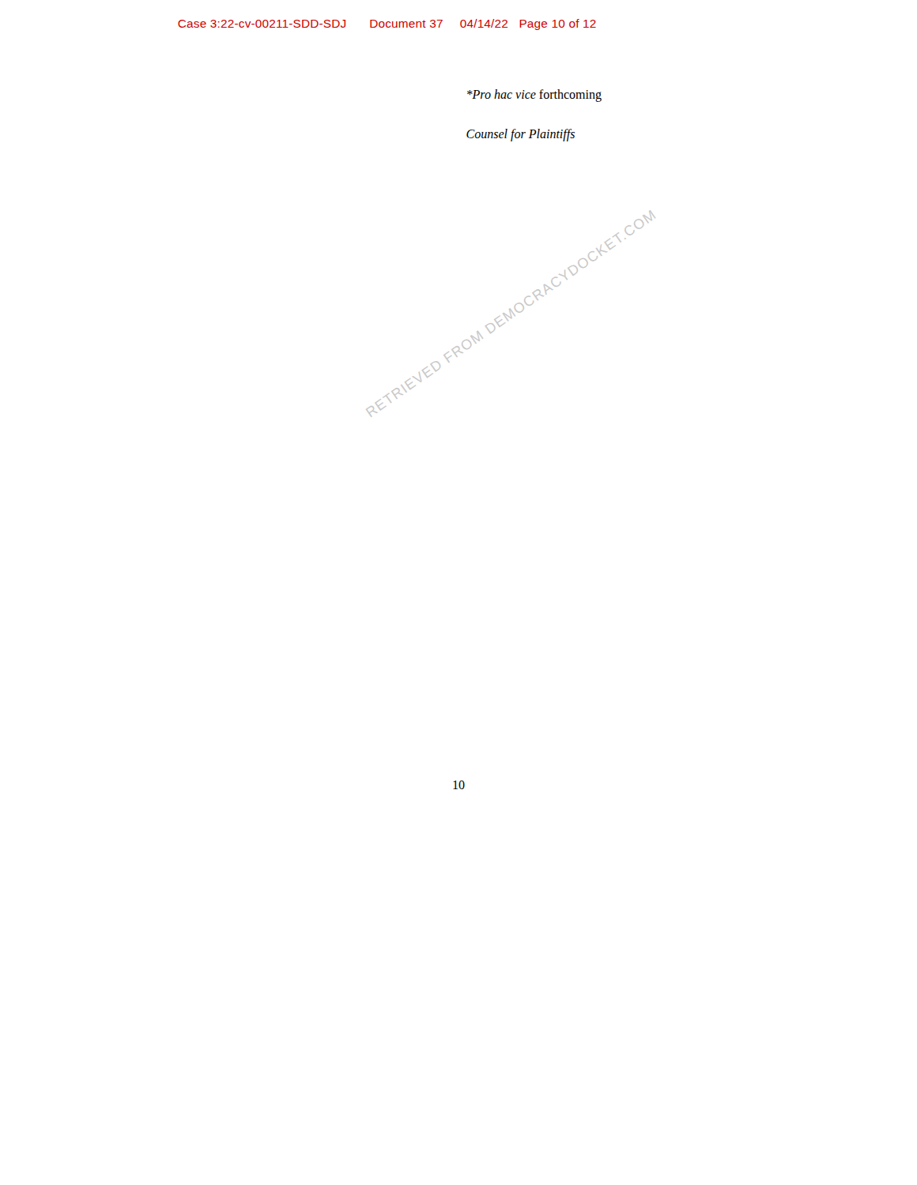Case 3:22-cv-00211-SDD-SDJ Document 37 04/14/22 Page 10 of 12
*Pro hac vice forthcoming
Counsel for Plaintiffs
RETRIEVED FROM DEMOCRACYDOCKET.COM
10